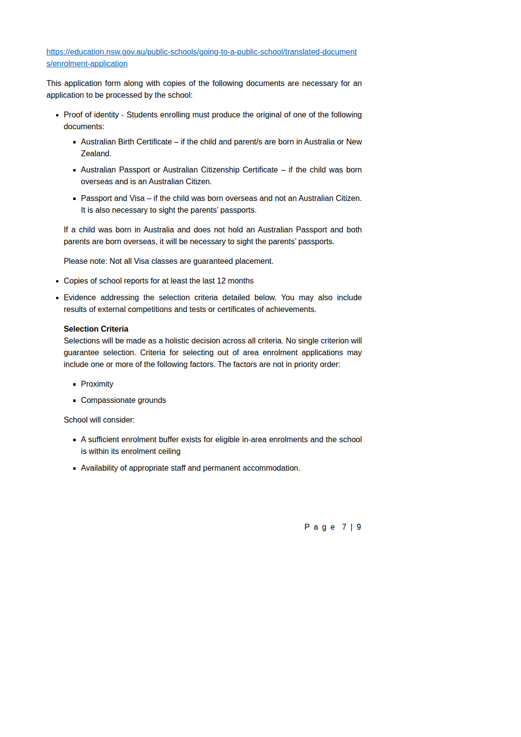https://education.nsw.gov.au/public-schools/going-to-a-public-school/translated-documents/enrolment-application
This application form along with copies of the following documents are necessary for an application to be processed by the school:
Proof of identity - Students enrolling must produce the original of one of the following documents:
Australian Birth Certificate – if the child and parent/s are born in Australia or New Zealand.
Australian Passport or Australian Citizenship Certificate – if the child was born overseas and is an Australian Citizen.
Passport and Visa – if the child was born overseas and not an Australian Citizen. It is also necessary to sight the parents’ passports.
If a child was born in Australia and does not hold an Australian Passport and both parents are born overseas, it will be necessary to sight the parents’ passports.
Please note: Not all Visa classes are guaranteed placement.
Copies of school reports for at least the last 12 months
Evidence addressing the selection criteria detailed below. You may also include results of external competitions and tests or certificates of achievements.
Selection Criteria
Selections will be made as a holistic decision across all criteria. No single criterion will guarantee selection. Criteria for selecting out of area enrolment applications may include one or more of the following factors. The factors are not in priority order:
Proximity
Compassionate grounds
School will consider:
A sufficient enrolment buffer exists for eligible in-area enrolments and the school is within its enrolment ceiling
Availability of appropriate staff and permanent accommodation.
P a g e 7 | 9